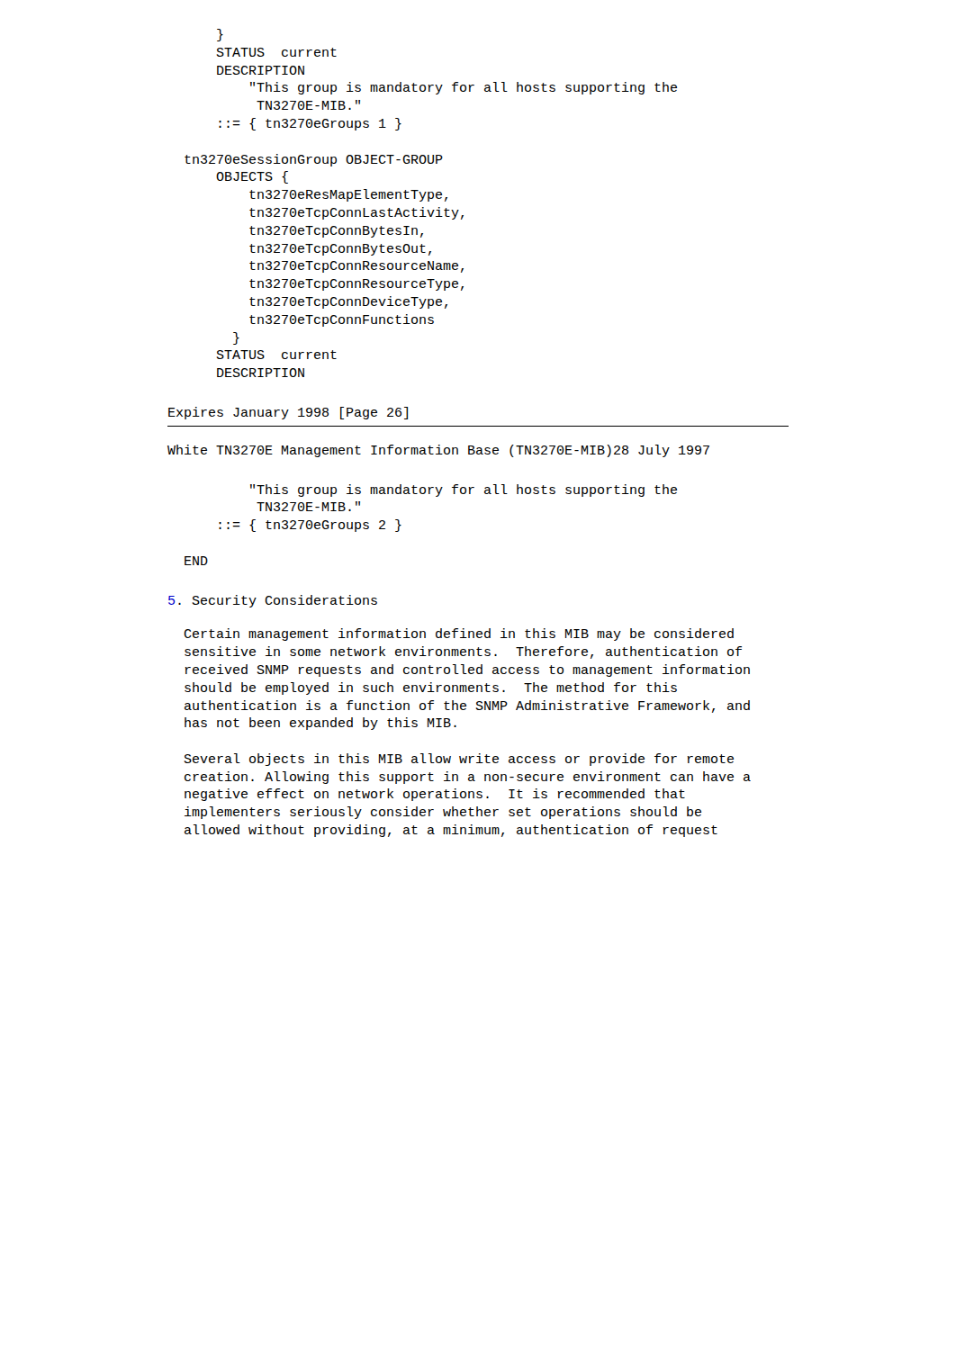}
      STATUS  current
      DESCRIPTION
          "This group is mandatory for all hosts supporting the
           TN3270E-MIB."
      ::= { tn3270eGroups 1 }

  tn3270eSessionGroup OBJECT-GROUP
      OBJECTS {
          tn3270eResMapElementType,
          tn3270eTcpConnLastActivity,
          tn3270eTcpConnBytesIn,
          tn3270eTcpConnBytesOut,
          tn3270eTcpConnResourceName,
          tn3270eTcpConnResourceType,
          tn3270eTcpConnDeviceType,
          tn3270eTcpConnFunctions
        }
      STATUS  current
      DESCRIPTION
Expires January 1998 [Page 26]
White TN3270E Management Information Base (TN3270E-MIB)28 July 1997
          "This group is mandatory for all hosts supporting the
           TN3270E-MIB."
      ::= { tn3270eGroups 2 }

  END
5. Security Considerations
  Certain management information defined in this MIB may be considered
  sensitive in some network environments.  Therefore, authentication of
  received SNMP requests and controlled access to management information
  should be employed in such environments.  The method for this
  authentication is a function of the SNMP Administrative Framework, and
  has not been expanded by this MIB.

  Several objects in this MIB allow write access or provide for remote
  creation. Allowing this support in a non-secure environment can have a
  negative effect on network operations.  It is recommended that
  implementers seriously consider whether set operations should be
  allowed without providing, at a minimum, authentication of request